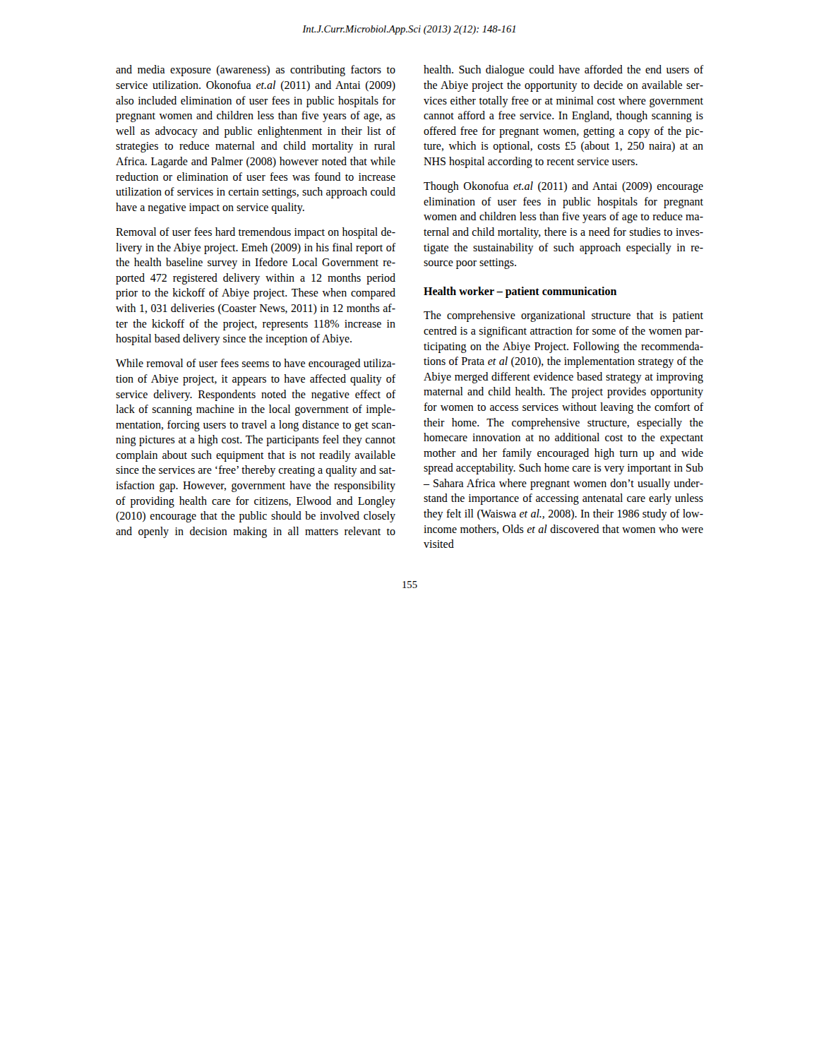Int.J.Curr.Microbiol.App.Sci (2013) 2(12): 148-161
and media exposure (awareness) as contributing factors to service utilization. Okonofua et.al (2011) and Antai (2009) also included elimination of user fees in public hospitals for pregnant women and children less than five years of age, as well as advocacy and public enlightenment in their list of strategies to reduce maternal and child mortality in rural Africa. Lagarde and Palmer (2008) however noted that while reduction or elimination of user fees was found to increase utilization of services in certain settings, such approach could have a negative impact on service quality.
Removal of user fees hard tremendous impact on hospital delivery in the Abiye project. Emeh (2009) in his final report of the health baseline survey in Ifedore Local Government reported 472 registered delivery within a 12 months period prior to the kickoff of Abiye project. These when compared with 1, 031 deliveries (Coaster News, 2011) in 12 months after the kickoff of the project, represents 118% increase in hospital based delivery since the inception of Abiye.
While removal of user fees seems to have encouraged utilization of Abiye project, it appears to have affected quality of service delivery. Respondents noted the negative effect of lack of scanning machine in the local government of implementation, forcing users to travel a long distance to get scanning pictures at a high cost. The participants feel they cannot complain about such equipment that is not readily available since the services are ‘free’ thereby creating a quality and satisfaction gap. However, government have the responsibility of providing health care for citizens, Elwood and Longley (2010) encourage that the public should be involved closely and openly in decision making in all matters relevant to health. Such dialogue could have afforded the end users of the Abiye project the opportunity to decide on available services either totally free or at minimal cost where government cannot afford a free service. In England, though scanning is offered free for pregnant women, getting a copy of the picture, which is optional, costs £5 (about 1, 250 naira) at an NHS hospital according to recent service users.
Though Okonofua et.al (2011) and Antai (2009) encourage elimination of user fees in public hospitals for pregnant women and children less than five years of age to reduce maternal and child mortality, there is a need for studies to investigate the sustainability of such approach especially in resource poor settings.
Health worker – patient communication
The comprehensive organizational structure that is patient centred is a significant attraction for some of the women participating on the Abiye Project. Following the recommendations of Prata et al (2010), the implementation strategy of the Abiye merged different evidence based strategy at improving maternal and child health. The project provides opportunity for women to access services without leaving the comfort of their home. The comprehensive structure, especially the homecare innovation at no additional cost to the expectant mother and her family encouraged high turn up and wide spread acceptability. Such home care is very important in Sub – Sahara Africa where pregnant women don’t usually understand the importance of accessing antenatal care early unless they felt ill (Waiswa et al., 2008). In their 1986 study of low-income mothers, Olds et al discovered that women who were visited
155